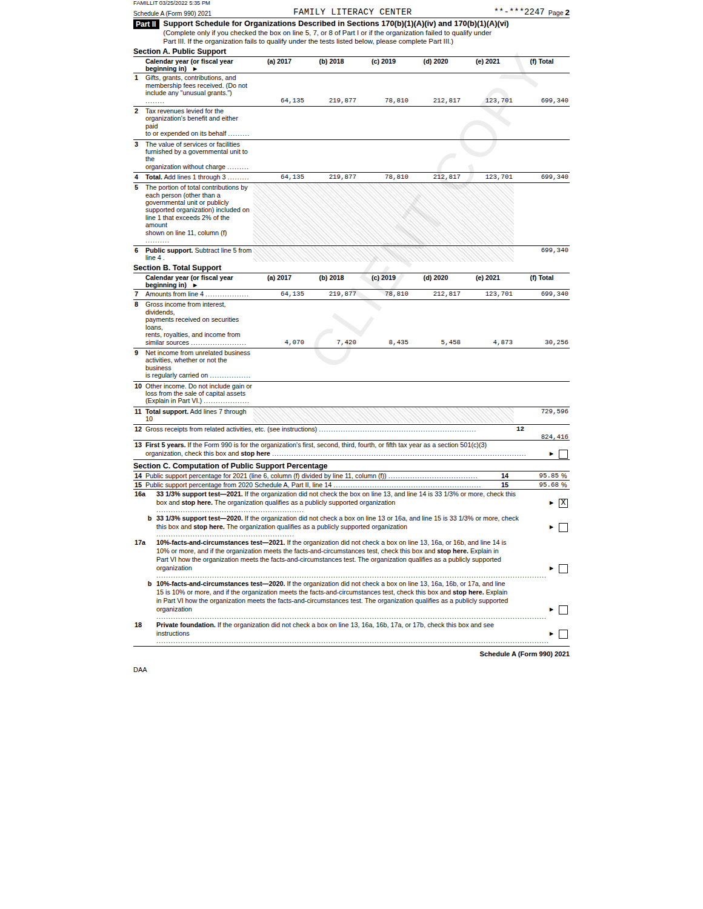CLIENT COPY
FAMILLIT 03/25/2022 5:35 PM
Schedule A (Form 990) 2021
FAMILY LITERACY CENTER
**-***2247
Page 2
Part II
Support Schedule for Organizations Described in Sections 170(b)(1)(A)(iv) and 170(b)(1)(A)(vi)
(Complete only if you checked the box on line 5, 7, or 8 of Part I or if the organization failed to qualify under
Part III. If the organization fails to qualify under the tests listed below, please complete Part III.)
Section A. Public Support
| | Calendar year (or fiscal year beginning in) ► | (a) 2017 | (b) 2018 | (c) 2019 | (d) 2020 | (e) 2021 | (f) Total |
| 1 | Gifts, grants, contributions, and membership fees received. (Do not include any "unusual grants.") ........ | 64,135 | 219,877 | 78,810 | 212,817 | 123,701 | 699,340 |
| 2 | Tax revenues levied for the organization's benefit and either paid to or expended on its behalf ......... | | | | | | |
| 3 | The value of services or facilities furnished by a governmental unit to the organization without charge ......... | | | | | | |
| 4 | Total. Add lines 1 through 3 ......... | 64,135 | 219,877 | 78,810 | 212,817 | 123,701 | 699,340 |
| 5 | The portion of total contributions by each person (other than a governmental unit or publicly supported organization) included on line 1 that exceeds 2% of the amount shown on line 11, column (f) .......... | | | | | | |
| 6 | Public support. Subtract line 5 from line 4 . | | | | | | 699,340 |
Section B. Total Support
| | Calendar year (or fiscal year beginning in) ► | (a) 2017 | (b) 2018 | (c) 2019 | (d) 2020 | (e) 2021 | (f) Total |
| 7 | Amounts from line 4 .................. | 64,135 | 219,877 | 78,810 | 212,817 | 123,701 | 699,340 |
| 8 | Gross income from interest, dividends, payments received on securities loans, rents, royalties, and income from similar sources ....................... | 4,070 | 7,420 | 8,435 | 5,458 | 4,873 | 30,256 |
| 9 | Net income from unrelated business activities, whether or not the business is regularly carried on ................. | | | | | | |
| 10 | Other income. Do not include gain or loss from the sale of capital assets (Explain in Part VI.) ................... | | | | | | |
| 11 | Total support. Add lines 7 through 10 | | | | | | 729,596 |
| 12 | Gross receipts from related activities, etc. (see instructions) ................................................................. | 12 |
| | | 824,416 |
| 13 | First 5 years. If the Form 990 is for the organization's first, second, third, fourth, or fifth tax year as a section 501(c)(3) | | |
| | organization, check this box and stop here ......................................................................................................... | ► | |
Section C. Computation of Public Support Percentage
| 14 | Public support percentage for 2021 (line 6, column (f) divided by line 11, column (f)) ..................................... | 14 | 95.85 | % |
| 15 | Public support percentage from 2020 Schedule A, Part II, line 14 ............................................................. | 15 | 95.68 | % |
| 16a | | 33 1/3% support test—2021. If the organization did not check the box on line 13, and line 14 is 33 1/3% or more, check this | | |
| | | box and stop here. The organization qualifies as a publicly supported organization ............................................................. | ► | X |
| | b | 33 1/3% support test—2020. If the organization did not check a box on line 13 or 16a, and line 15 is 33 1/3% or more, check | | |
| | | this box and stop here. The organization qualifies as a publicly supported organization ......................................................... | ► | |
| 17a | | 10%-facts-and-circumstances test—2021. If the organization did not check a box on line 13, 16a, or 16b, and line 14 is | | |
| | | 10% or more, and if the organization meets the facts-and-circumstances test, check this box and stop here. Explain in | | |
| | | Part VI how the organization meets the facts-and-circumstances test. The organization qualifies as a publicly supported | | |
| | | organization ................................................................................................................................................................. | ► | |
| | b | 10%-facts-and-circumstances test—2020. If the organization did not check a box on line 13, 16a, 16b, or 17a, and line | | |
| | | 15 is 10% or more, and if the organization meets the facts-and-circumstances test, check this box and stop here. Explain | | |
| | | in Part VI how the organization meets the facts-and-circumstances test. The organization qualifies as a publicly supported | | |
| | | organization ................................................................................................................................................................. | ► | |
| 18 | | Private foundation. If the organization did not check a box on line 13, 16a, 16b, 17a, or 17b, check this box and see | | |
| | | instructions .................................................................................................................................................................. | ► | |
Schedule A (Form 990) 2021
DAA